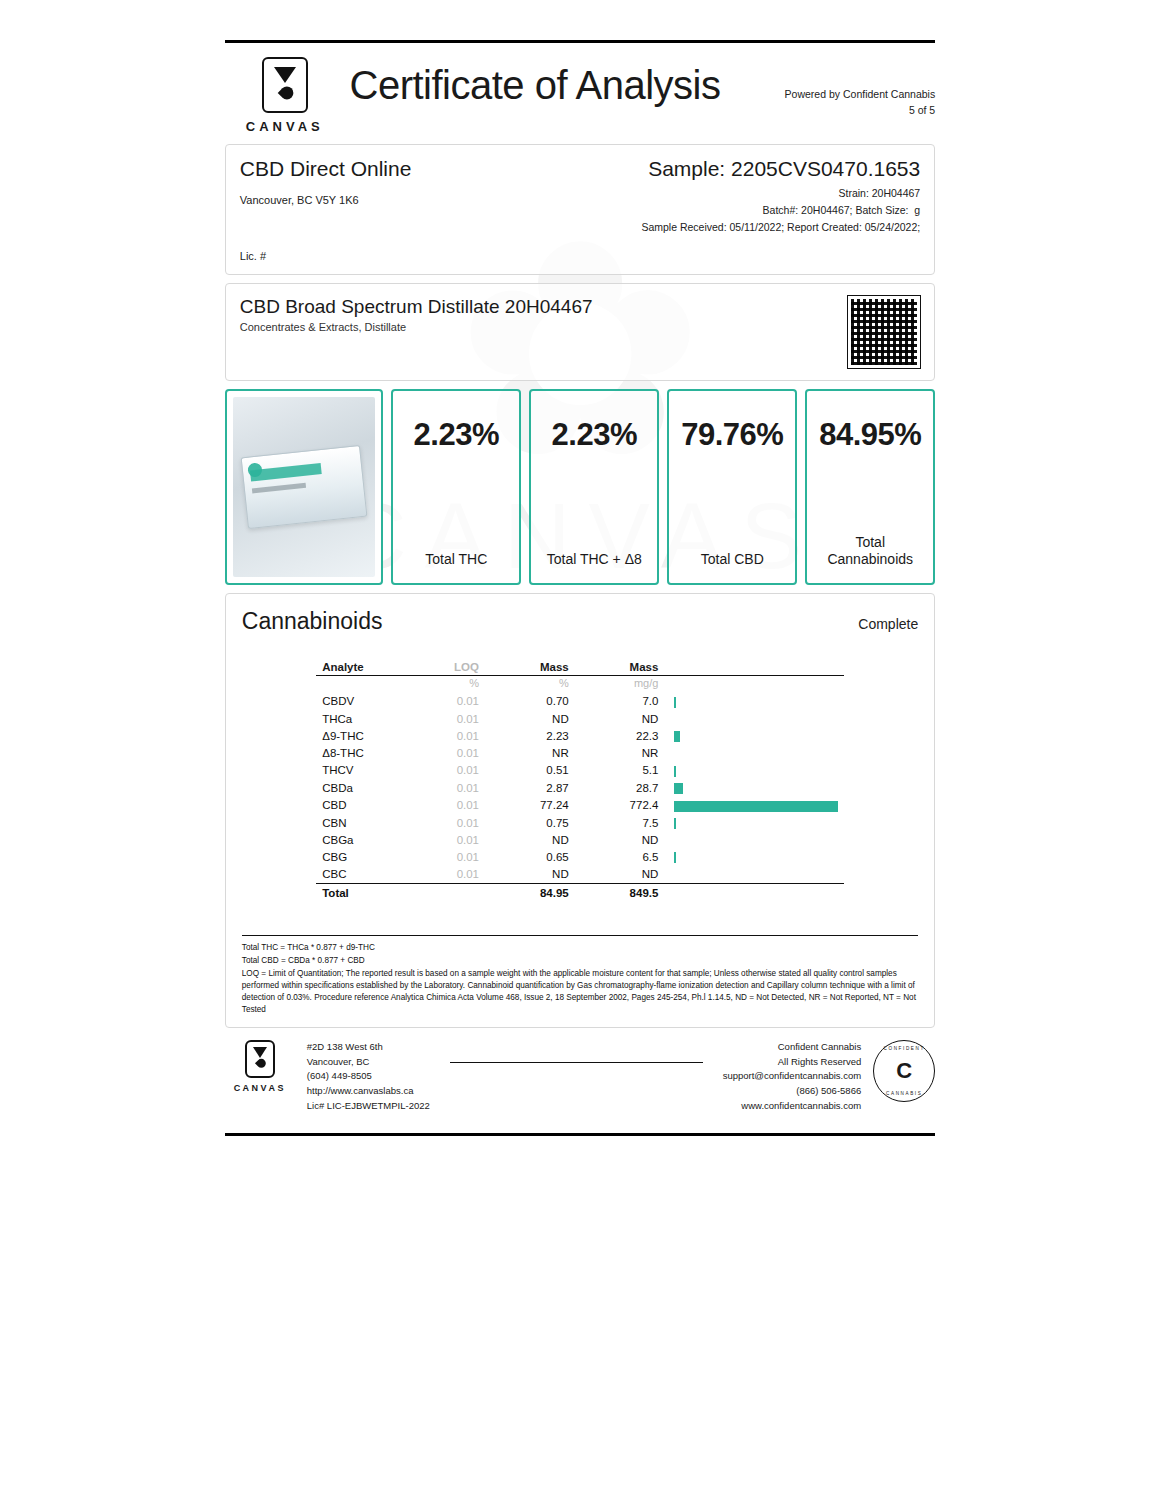✿
CANVAS
CANVAS
Certificate of Analysis
Powered by Confident Cannabis
5 of 5
CBD Direct Online
Vancouver, BC V5Y 1K6
Sample: 2205CVS0470.1653
Strain: 20H04467
Batch#: 20H04467; Batch Size: g
Sample Received: 05/11/2022; Report Created: 05/24/2022;
Lic. #
CBD Broad Spectrum Distillate 20H04467
Concentrates & Extracts, Distillate
2.23%
Total THC
2.23%
Total THC + Δ8
79.76%
Total CBD
84.95%
Total
Cannabinoids
Cannabinoids
Complete
| Analyte | LOQ | Mass | Mass | |
| --- | --- | --- | --- | --- |
| | % | % | mg/g | |
| CBDV | 0.01 | 0.70 | 7.0 | |
| THCa | 0.01 | ND | ND | |
| Δ9-THC | 0.01 | 2.23 | 22.3 | |
| Δ8-THC | 0.01 | NR | NR | |
| THCV | 0.01 | 0.51 | 5.1 | |
| CBDa | 0.01 | 2.87 | 28.7 | |
| CBD | 0.01 | 77.24 | 772.4 | |
| CBN | 0.01 | 0.75 | 7.5 | |
| CBGa | 0.01 | ND | ND | |
| CBG | 0.01 | 0.65 | 6.5 | |
| CBC | 0.01 | ND | ND | |
| Total | | 84.95 | 849.5 | |
Total THC = THCa * 0.877 + d9-THC
Total CBD = CBDa * 0.877 + CBD
LOQ = Limit of Quantitation; The reported result is based on a sample weight with the applicable moisture content for that sample; Unless otherwise stated all quality control samples performed within specifications established by the Laboratory. Cannabinoid quantification by Gas chromatography-flame ionization detection and Capillary column technique with a limit of detection of 0.03%. Procedure reference Analytica Chimica Acta Volume 468, Issue 2, 18 September 2002, Pages 245-254, Ph.l 1.14.5, ND = Not Detected, NR = Not Reported, NT = Not Tested
CANVAS
#2D 138 West 6th
Vancouver, BC
(604) 449-8505
http://www.canvaslabs.ca
Lic# LIC-EJBWETMPIL-2022
Confident Cannabis
All Rights Reserved
support@confidentcannabis.com
(866) 506-5866
www.confidentcannabis.com
C